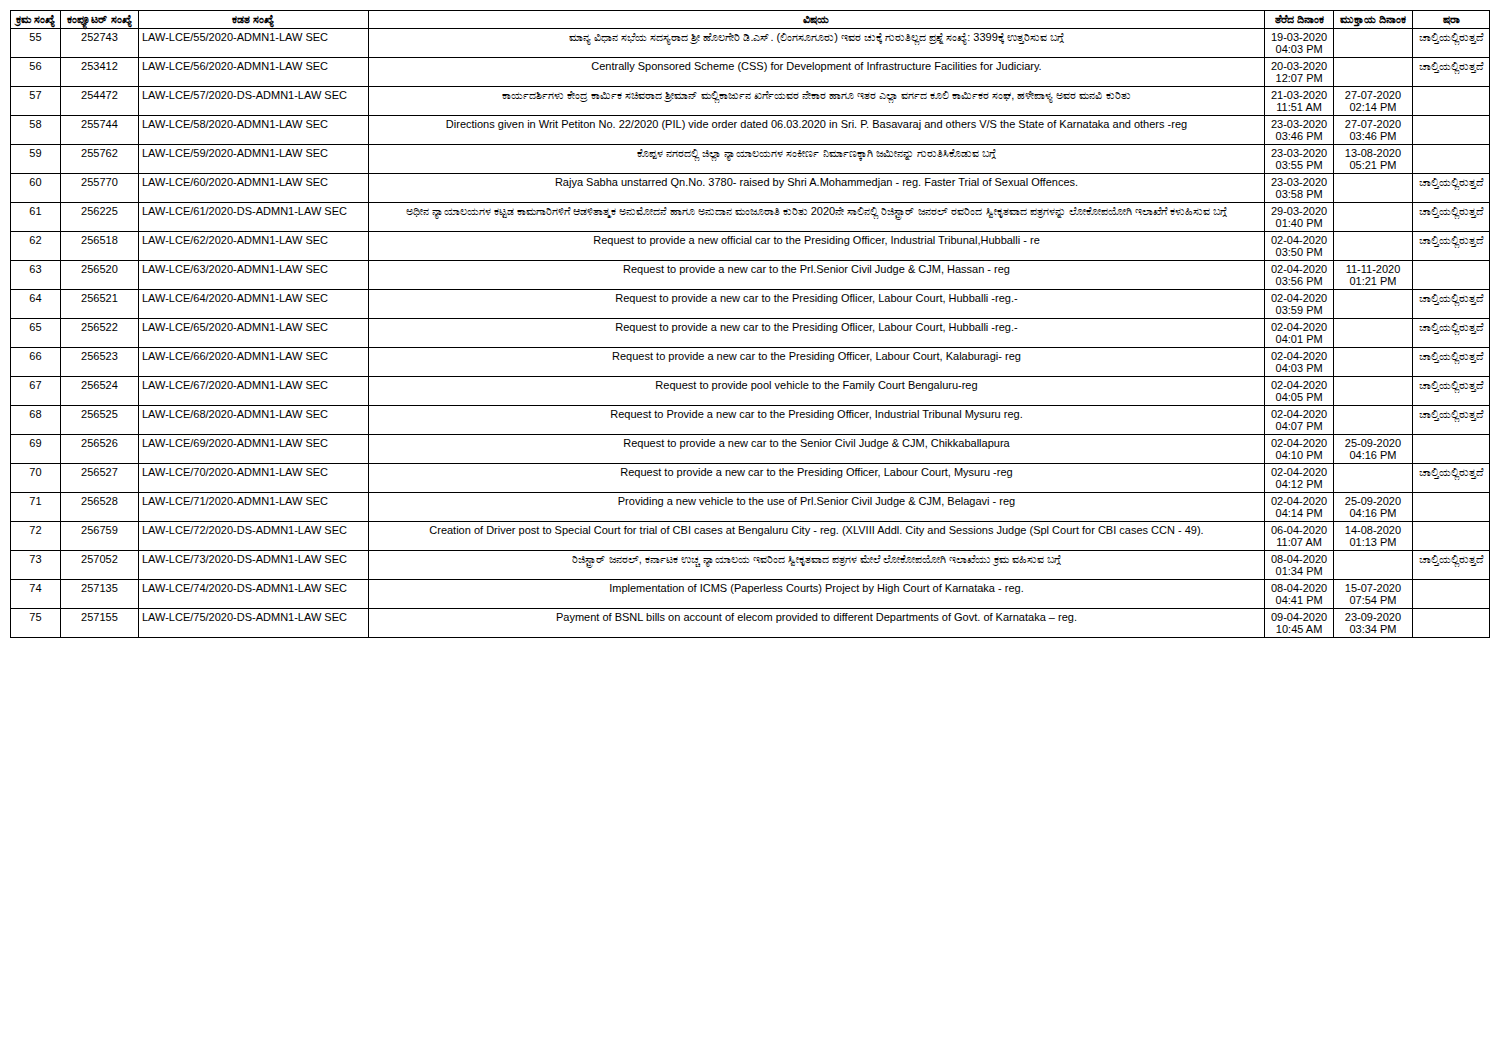| ಕ್ರಮ ಸಂಖ್ಯೆ | ಕಂಪ್ಯೂಟರ್ ಸಂಖ್ಯೆ | ಕಡತ ಸಂಖ್ಯೆ | ವಿಷಯ | ತೆರೆದ ದಿನಾಂಕ | ಮುಕ್ತಾಯ ದಿನಾಂಕ | ಷರಾ |
| --- | --- | --- | --- | --- | --- | --- |
| 55 | 252743 | LAW-LCE/55/2020-ADMN1-LAW SEC | ಮಾನ್ಯ ವಿಧಾನ ಸಭೆಯ ಸದಸ್ಯರಾದ ಶ್ರೀ ಹೊಲಗೇರಿ ಡಿ.ಎಸ್. (ಲಿಂಗಸೂಗೂರು) ಇವರ ಚುಕ್ಕೆ ಗುರುತಿಲ್ಲದ ಪ್ರಶ್ನೆ ಸಂಖ್ಯೆ: 3399ಕ್ಕೆ ಉತ್ತರಿಸುವ ಬಗ್ಗೆ | 19-03-2020 04:03 PM | | ಚಾಲ್ತಿಯಲ್ಲಿರುತ್ತದೆ |
| 56 | 253412 | LAW-LCE/56/2020-ADMN1-LAW SEC | Centrally Sponsored Scheme (CSS) for Development of Infrastructure Facilities for Judiciary. | 20-03-2020 12:07 PM | | ಚಾಲ್ತಿಯಲ್ಲಿರುತ್ತದೆ |
| 57 | 254472 | LAW-LCE/57/2020-DS-ADMN1-LAW SEC | ಕಾರ್ಯದರ್ಶಿಗಳು ಕೇಂದ್ರ ಕಾರ್ಮಿಕ ಸಚಿವರಾದ ಶ್ರೀಮಾನ್ ಮಲ್ಲಿಕಾರ್ಜುನ ಖರ್ಗೆಯವರ ನೇಕಾರ ಹಾಗೂ ಇತರ ಎಲ್ಲಾ ವರ್ಗದ ಕೂಲಿ ಕಾರ್ಮಿಕರ ಸಂಘ, ಹಳೇಪಾಳ್ಯ ಅವರ ಮನವಿ ಕುರಿತು | 21-03-2020 11:51 AM | 27-07-2020 02:14 PM | |
| 58 | 255744 | LAW-LCE/58/2020-ADMN1-LAW SEC | Directions given in Writ Petiton No. 22/2020 (PIL) vide order dated 06.03.2020 in Sri. P. Basavaraj and others V/S the State of Karnataka and others -reg | 23-03-2020 03:46 PM | 27-07-2020 03:46 PM | |
| 59 | 255762 | LAW-LCE/59/2020-ADMN1-LAW SEC | ಕೊಪ್ಪಳ ನಗರದಲ್ಲಿ ಜಿಲ್ಲಾ ನ್ಯಾಯಾಲಯಗಳ ಸಂಕೀರ್ಣ ನಿರ್ಮಾಣಕ್ಕಾಗಿ ಜಮೀನನ್ನು ಗುರುತಿಸಿಕೊಡುವ ಬಗ್ಗೆ | 23-03-2020 03:55 PM | 13-08-2020 05:21 PM | |
| 60 | 255770 | LAW-LCE/60/2020-ADMN1-LAW SEC | Rajya Sabha unstarred Qn.No. 3780- raised by Shri A.Mohammedjan - reg. Faster Trial of Sexual Offences. | 23-03-2020 03:58 PM | | ಚಾಲ್ತಿಯಲ್ಲಿರುತ್ತದೆ |
| 61 | 256225 | LAW-LCE/61/2020-DS-ADMN1-LAW SEC | ಅಧೀನ ನ್ಯಾಯಾಲಯಗಳ ಕಟ್ಟಡ ಕಾಮಗಾರಿಗಳಿಗೆ ಆಡಳಿತಾತ್ಮಕ ಅನುಮೋದನೆ ಹಾಗೂ ಅನುದಾನ ಮಂಜೂರಾತಿ ಕುರಿತು 2020ನೇ ಸಾಲಿನಲ್ಲಿ ರಿಜಿಸ್ಟ್ರಾರ್ ಜನರಲ್ ರವರಿಂದ ಸ್ವೀಕೃತವಾದ ಪತ್ರಗಳನ್ನು ಲೋಕೋಪಯೋಗಿ ಇಲಾಖೆಗೆ ಕಳುಹಿಸುವ ಬಗ್ಗೆ | 29-03-2020 01:40 PM | | ಚಾಲ್ತಿಯಲ್ಲಿರುತ್ತದೆ |
| 62 | 256518 | LAW-LCE/62/2020-ADMN1-LAW SEC | Request to provide a new official car to the Presiding Officer, Industrial Tribunal,Hubballi - re | 02-04-2020 03:50 PM | | ಚಾಲ್ತಿಯಲ್ಲಿರುತ್ತದೆ |
| 63 | 256520 | LAW-LCE/63/2020-ADMN1-LAW SEC | Request to provide a new car to the Prl.Senior Civil Judge & CJM, Hassan - reg | 02-04-2020 03:56 PM | 11-11-2020 01:21 PM | |
| 64 | 256521 | LAW-LCE/64/2020-ADMN1-LAW SEC | Request to provide a new car to the Presiding Oflicer, Labour Court, Hubballi -reg.- | 02-04-2020 03:59 PM | | ಚಾಲ್ತಿಯಲ್ಲಿರುತ್ತದೆ |
| 65 | 256522 | LAW-LCE/65/2020-ADMN1-LAW SEC | Request to provide a new car to the Presiding Oflicer, Labour Court, Hubballi -reg.- | 02-04-2020 04:01 PM | | ಚಾಲ್ತಿಯಲ್ಲಿರುತ್ತದೆ |
| 66 | 256523 | LAW-LCE/66/2020-ADMN1-LAW SEC | Request to provide a new car to the Presiding Officer, Labour Court, Kalaburagi- reg | 02-04-2020 04:03 PM | | ಚಾಲ್ತಿಯಲ್ಲಿರುತ್ತದೆ |
| 67 | 256524 | LAW-LCE/67/2020-ADMN1-LAW SEC | Request to provide pool vehicle to the Family Court Bengaluru-reg | 02-04-2020 04:05 PM | | ಚಾಲ್ತಿಯಲ್ಲಿರುತ್ತದೆ |
| 68 | 256525 | LAW-LCE/68/2020-ADMN1-LAW SEC | Request to Provide a new car to the Presiding Officer, Industrial Tribunal Mysuru reg. | 02-04-2020 04:07 PM | | ಚಾಲ್ತಿಯಲ್ಲಿರುತ್ತದೆ |
| 69 | 256526 | LAW-LCE/69/2020-ADMN1-LAW SEC | Request to provide a new car to the Senior Civil Judge & CJM, Chikkaballapura | 02-04-2020 04:10 PM | 25-09-2020 04:16 PM | |
| 70 | 256527 | LAW-LCE/70/2020-ADMN1-LAW SEC | Request to provide a new car to the Presiding Officer, Labour Court, Mysuru -reg | 02-04-2020 04:12 PM | | ಚಾಲ್ತಿಯಲ್ಲಿರುತ್ತದೆ |
| 71 | 256528 | LAW-LCE/71/2020-ADMN1-LAW SEC | Providing a new vehicle to the use of Prl.Senior Civil Judge & CJM, Belagavi - reg | 02-04-2020 04:14 PM | 25-09-2020 04:16 PM | |
| 72 | 256759 | LAW-LCE/72/2020-DS-ADMN1-LAW SEC | Creation of Driver post to Special Court for trial of CBI cases at Bengaluru City - reg. (XLVIII Addl. City and Sessions Judge (Spl Court for CBI cases CCN - 49). | 06-04-2020 11:07 AM | 14-08-2020 01:13 PM | |
| 73 | 257052 | LAW-LCE/73/2020-DS-ADMN1-LAW SEC | ರಿಜಿಸ್ಟ್ರಾರ್ ಜನರಲ್, ಕರ್ನಾಟಕ ಉಚ್ಚ ನ್ಯಾಯಾಲಯ ಇವರಿಂದ ಸ್ವೀಕೃತವಾದ ಪತ್ರಗಳ ಮೇಲೆ ಲೋಕೋಪಯೋಗಿ ಇಲಾಖೆಯು ಕ್ರಮ ವಹಿಸುವ ಬಗ್ಗೆ | 08-04-2020 01:34 PM | | ಚಾಲ್ತಿಯಲ್ಲಿರುತ್ತದೆ |
| 74 | 257135 | LAW-LCE/74/2020-DS-ADMN1-LAW SEC | Implementation of ICMS (Paperless Courts) Project by High Court of Karnataka - reg. | 08-04-2020 04:41 PM | 15-07-2020 07:54 PM | |
| 75 | 257155 | LAW-LCE/75/2020-DS-ADMN1-LAW SEC | Payment of BSNL bills on account of elecom provided to different Departments of Govt. of Karnataka – reg. | 09-04-2020 10:45 AM | 23-09-2020 03:34 PM | |